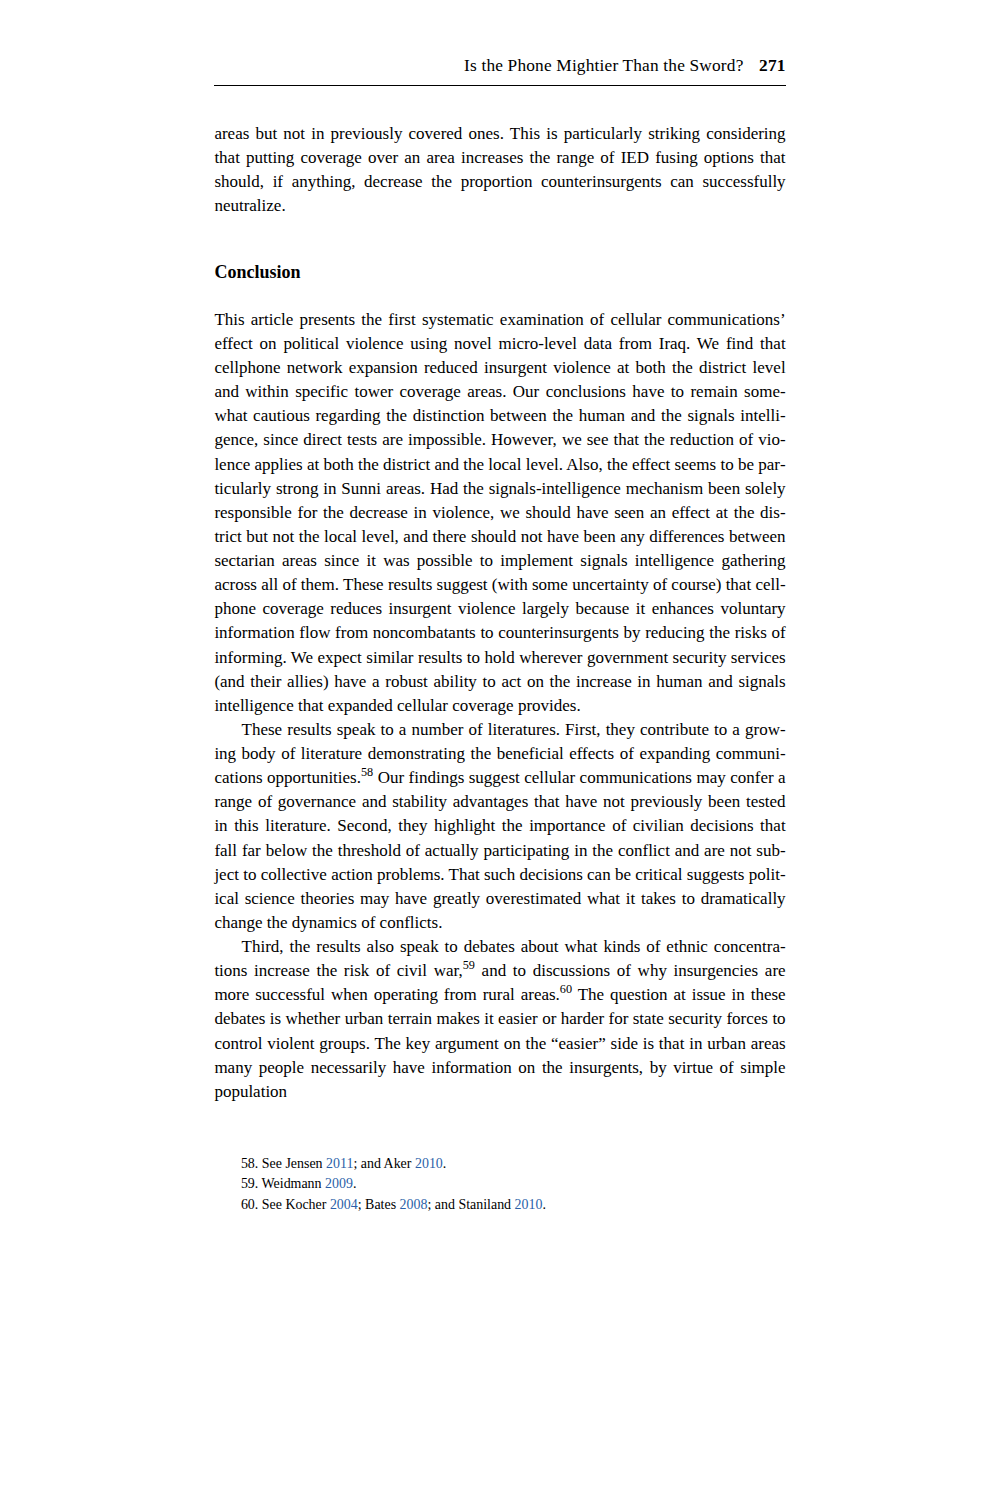Is the Phone Mightier Than the Sword?271
areas but not in previously covered ones. This is particularly striking considering that putting coverage over an area increases the range of IED fusing options that should, if anything, decrease the proportion counterinsurgents can successfully neutralize.
Conclusion
This article presents the first systematic examination of cellular communications’ effect on political violence using novel micro-level data from Iraq. We find that cellphone network expansion reduced insurgent violence at both the district level and within specific tower coverage areas. Our conclusions have to remain somewhat cautious regarding the distinction between the human and the signals intelligence, since direct tests are impossible. However, we see that the reduction of violence applies at both the district and the local level. Also, the effect seems to be particularly strong in Sunni areas. Had the signals-intelligence mechanism been solely responsible for the decrease in violence, we should have seen an effect at the district but not the local level, and there should not have been any differences between sectarian areas since it was possible to implement signals intelligence gathering across all of them. These results suggest (with some uncertainty of course) that cellphone coverage reduces insurgent violence largely because it enhances voluntary information flow from noncombatants to counterinsurgents by reducing the risks of informing. We expect similar results to hold wherever government security services (and their allies) have a robust ability to act on the increase in human and signals intelligence that expanded cellular coverage provides.
These results speak to a number of literatures. First, they contribute to a growing body of literature demonstrating the beneficial effects of expanding communications opportunities.58 Our findings suggest cellular communications may confer a range of governance and stability advantages that have not previously been tested in this literature. Second, they highlight the importance of civilian decisions that fall far below the threshold of actually participating in the conflict and are not subject to collective action problems. That such decisions can be critical suggests political science theories may have greatly overestimated what it takes to dramatically change the dynamics of conflicts.
Third, the results also speak to debates about what kinds of ethnic concentrations increase the risk of civil war,59 and to discussions of why insurgencies are more successful when operating from rural areas.60 The question at issue in these debates is whether urban terrain makes it easier or harder for state security forces to control violent groups. The key argument on the “easier” side is that in urban areas many people necessarily have information on the insurgents, by virtue of simple population
58. See Jensen 2011; and Aker 2010.
59. Weidmann 2009.
60. See Kocher 2004; Bates 2008; and Staniland 2010.